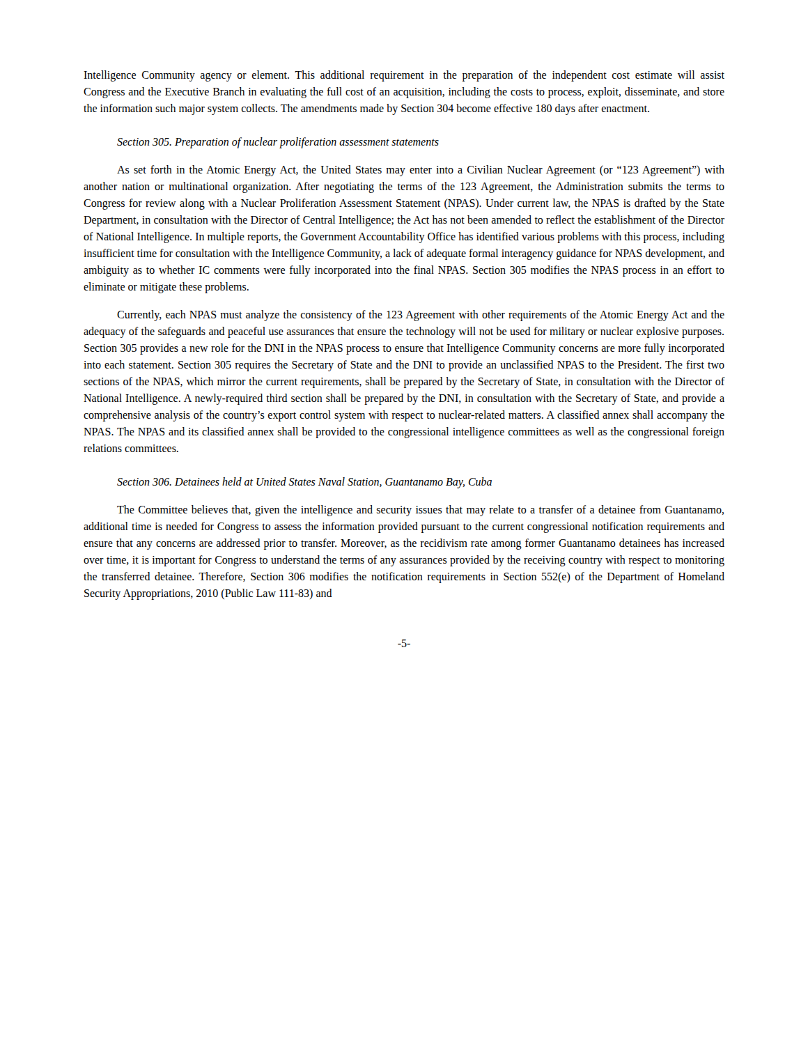Intelligence Community agency or element. This additional requirement in the preparation of the independent cost estimate will assist Congress and the Executive Branch in evaluating the full cost of an acquisition, including the costs to process, exploit, disseminate, and store the information such major system collects. The amendments made by Section 304 become effective 180 days after enactment.
Section 305. Preparation of nuclear proliferation assessment statements
As set forth in the Atomic Energy Act, the United States may enter into a Civilian Nuclear Agreement (or “123 Agreement”) with another nation or multinational organization. After negotiating the terms of the 123 Agreement, the Administration submits the terms to Congress for review along with a Nuclear Proliferation Assessment Statement (NPAS). Under current law, the NPAS is drafted by the State Department, in consultation with the Director of Central Intelligence; the Act has not been amended to reflect the establishment of the Director of National Intelligence. In multiple reports, the Government Accountability Office has identified various problems with this process, including insufficient time for consultation with the Intelligence Community, a lack of adequate formal interagency guidance for NPAS development, and ambiguity as to whether IC comments were fully incorporated into the final NPAS. Section 305 modifies the NPAS process in an effort to eliminate or mitigate these problems.
Currently, each NPAS must analyze the consistency of the 123 Agreement with other requirements of the Atomic Energy Act and the adequacy of the safeguards and peaceful use assurances that ensure the technology will not be used for military or nuclear explosive purposes. Section 305 provides a new role for the DNI in the NPAS process to ensure that Intelligence Community concerns are more fully incorporated into each statement. Section 305 requires the Secretary of State and the DNI to provide an unclassified NPAS to the President. The first two sections of the NPAS, which mirror the current requirements, shall be prepared by the Secretary of State, in consultation with the Director of National Intelligence. A newly-required third section shall be prepared by the DNI, in consultation with the Secretary of State, and provide a comprehensive analysis of the country’s export control system with respect to nuclear-related matters. A classified annex shall accompany the NPAS. The NPAS and its classified annex shall be provided to the congressional intelligence committees as well as the congressional foreign relations committees.
Section 306. Detainees held at United States Naval Station, Guantanamo Bay, Cuba
The Committee believes that, given the intelligence and security issues that may relate to a transfer of a detainee from Guantanamo, additional time is needed for Congress to assess the information provided pursuant to the current congressional notification requirements and ensure that any concerns are addressed prior to transfer. Moreover, as the recidivism rate among former Guantanamo detainees has increased over time, it is important for Congress to understand the terms of any assurances provided by the receiving country with respect to monitoring the transferred detainee. Therefore, Section 306 modifies the notification requirements in Section 552(e) of the Department of Homeland Security Appropriations, 2010 (Public Law 111-83) and
-5-